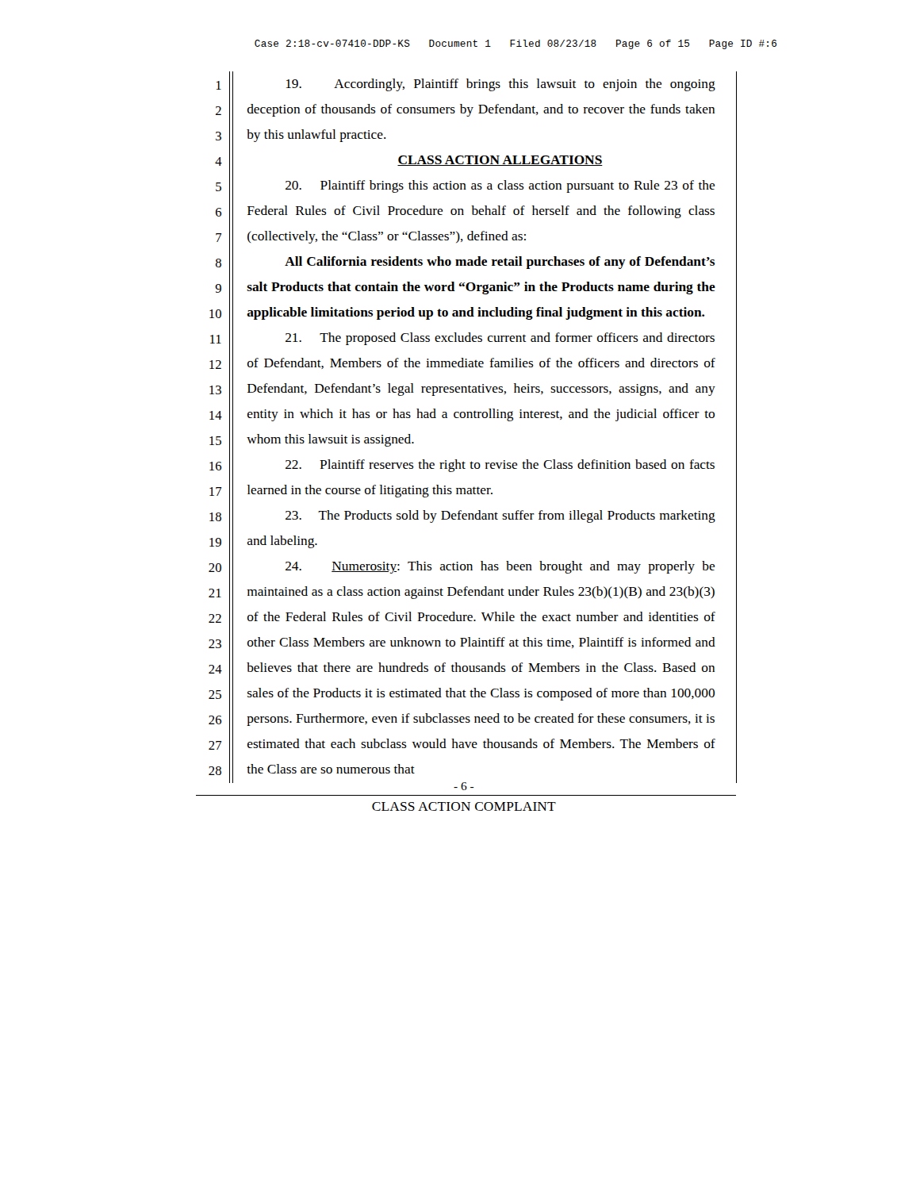Case 2:18-cv-07410-DDP-KS Document 1 Filed 08/23/18 Page 6 of 15 Page ID #:6
1
2
3
4
5
6
7
8
9
10
11
12
13
14
15
16
17
18
19
20
21
22
23
24
25
26
27
28
19. Accordingly, Plaintiff brings this lawsuit to enjoin the ongoing deception of thousands of consumers by Defendant, and to recover the funds taken by this unlawful practice.
CLASS ACTION ALLEGATIONS
20. Plaintiff brings this action as a class action pursuant to Rule 23 of the Federal Rules of Civil Procedure on behalf of herself and the following class (collectively, the “Class” or “Classes”), defined as:
All California residents who made retail purchases of any of Defendant’s salt Products that contain the word “Organic” in the Products name during the applicable limitations period up to and including final judgment in this action.
21. The proposed Class excludes current and former officers and directors of Defendant, Members of the immediate families of the officers and directors of Defendant, Defendant’s legal representatives, heirs, successors, assigns, and any entity in which it has or has had a controlling interest, and the judicial officer to whom this lawsuit is assigned.
22. Plaintiff reserves the right to revise the Class definition based on facts learned in the course of litigating this matter.
23. The Products sold by Defendant suffer from illegal Products marketing and labeling.
24. Numerosity: This action has been brought and may properly be maintained as a class action against Defendant under Rules 23(b)(1)(B) and 23(b)(3) of the Federal Rules of Civil Procedure. While the exact number and identities of other Class Members are unknown to Plaintiff at this time, Plaintiff is informed and believes that there are hundreds of thousands of Members in the Class. Based on sales of the Products it is estimated that the Class is composed of more than 100,000 persons. Furthermore, even if subclasses need to be created for these consumers, it is estimated that each subclass would have thousands of Members. The Members of the Class are so numerous that
- 6 -
CLASS ACTION COMPLAINT